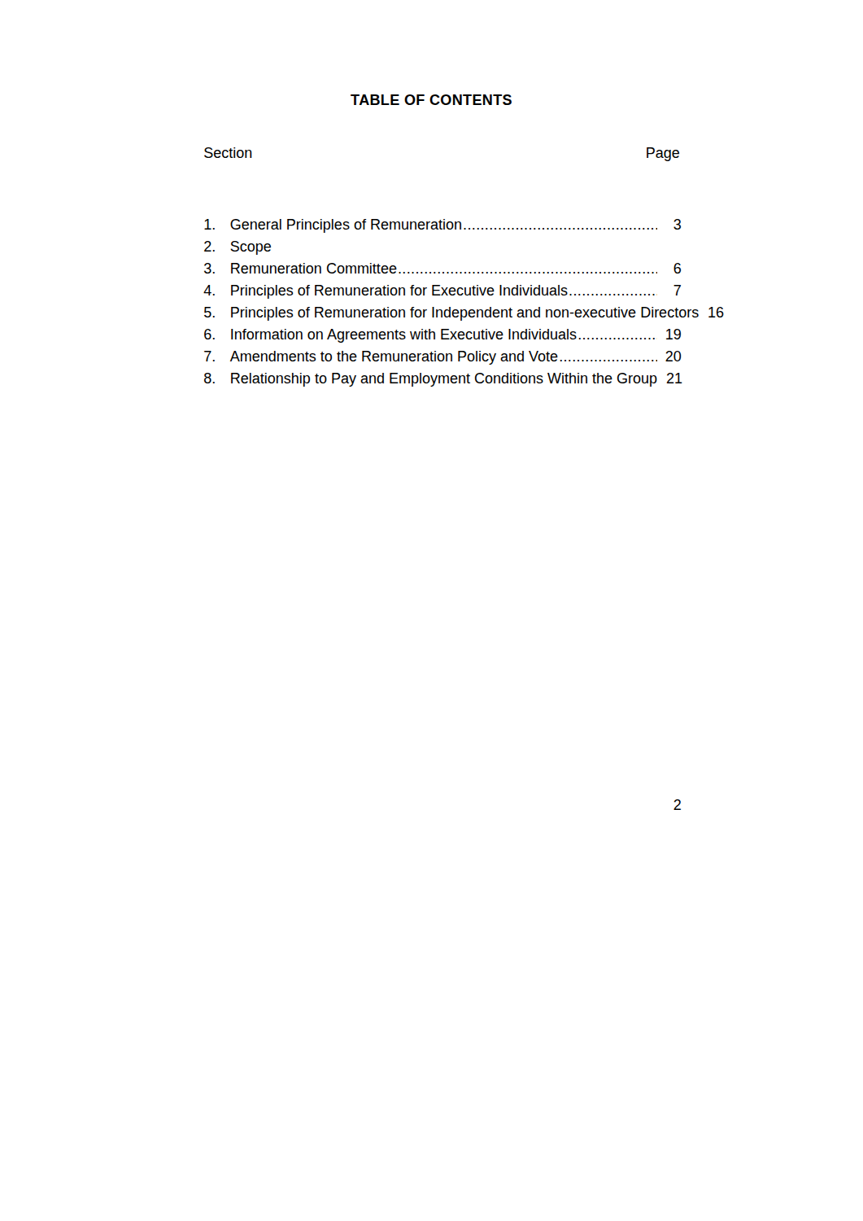TABLE OF CONTENTS
Section Page
1. General Principles of Remuneration ............................................................................ 3
2. Scope
3. Remuneration Committee ............................................................................................. 6
4. Principles of Remuneration for Executive Individuals .................................................. 7
5. Principles of Remuneration for Independent and non-executive Directors ............... 16
6. Information on Agreements with Executive Individuals ............................................. 19
7. Amendments to the Remuneration Policy and Vote .................................................. 20
8. Relationship to Pay and Employment Conditions Within the Group .......................... 21
2